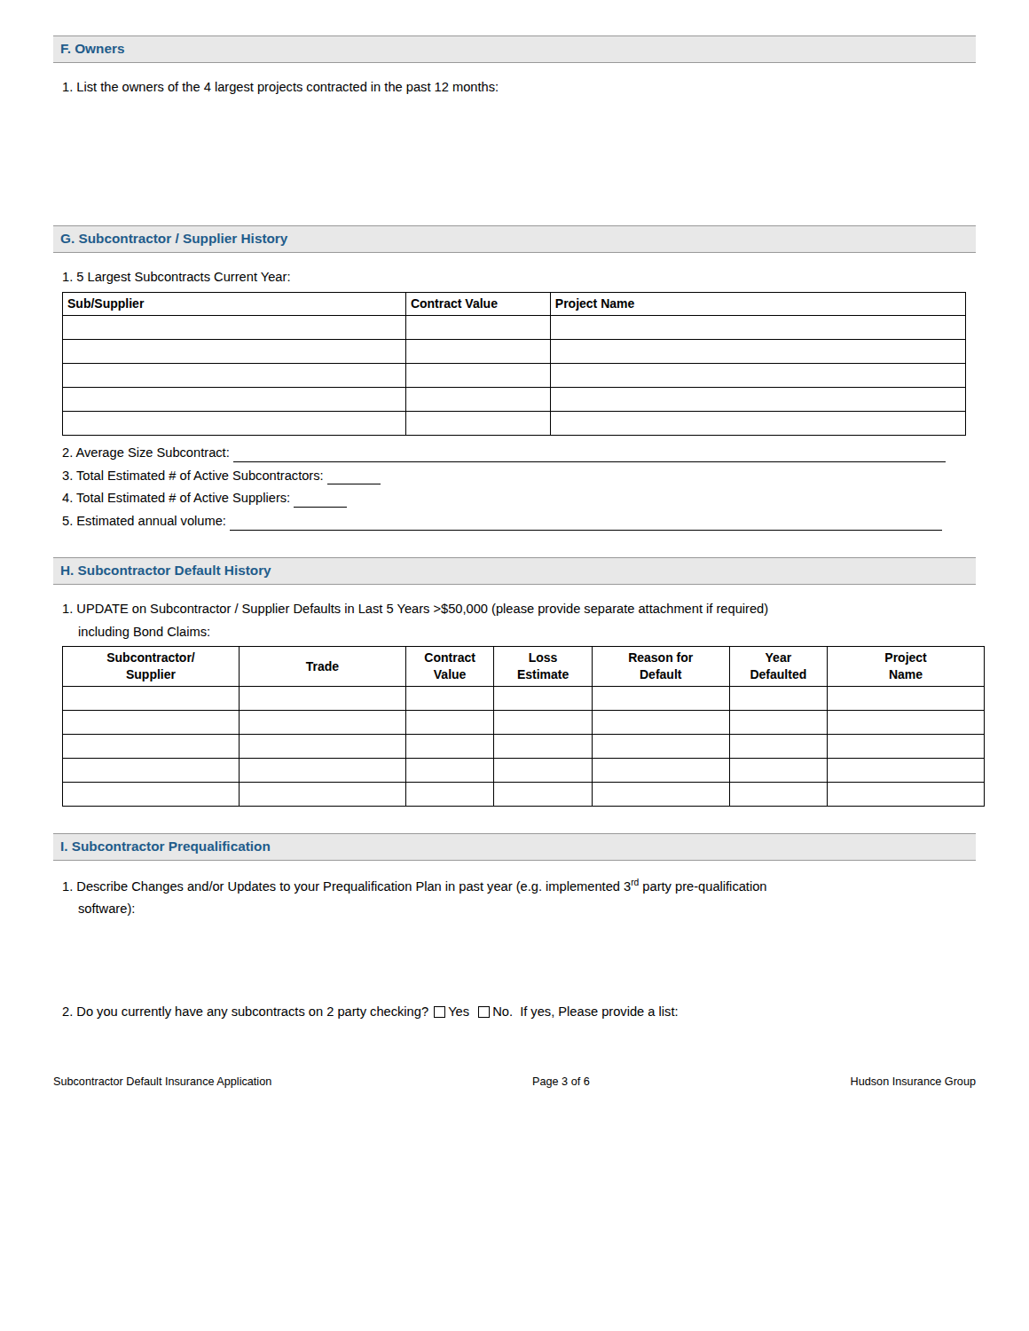F. Owners
1. List the owners of the 4 largest projects contracted in the past 12 months:
G. Subcontractor / Supplier History
1. 5 Largest Subcontracts Current Year:
| Sub/Supplier | Contract Value | Project Name |
| --- | --- | --- |
2. Average Size Subcontract:
3. Total Estimated # of Active Subcontractors:
4. Total Estimated # of Active Suppliers:
5. Estimated annual volume:
H. Subcontractor Default History
1. UPDATE on Subcontractor / Supplier Defaults in Last 5 Years >$50,000 (please provide separate attachment if required)
including Bond Claims:
| Subcontractor/ Supplier | Trade | Contract Value | Loss Estimate | Reason for Default | Year Defaulted | Project Name |
| --- | --- | --- | --- | --- | --- | --- |
I. Subcontractor Prequalification
1. Describe Changes and/or Updates to your Prequalification Plan in past year (e.g. implemented 3rd party pre-qualification
software):
2. Do you currently have any subcontracts on 2 party checking? Yes No. If yes, Please provide a list:
Subcontractor Default Insurance Application Page 3 of 6 Hudson Insurance Group